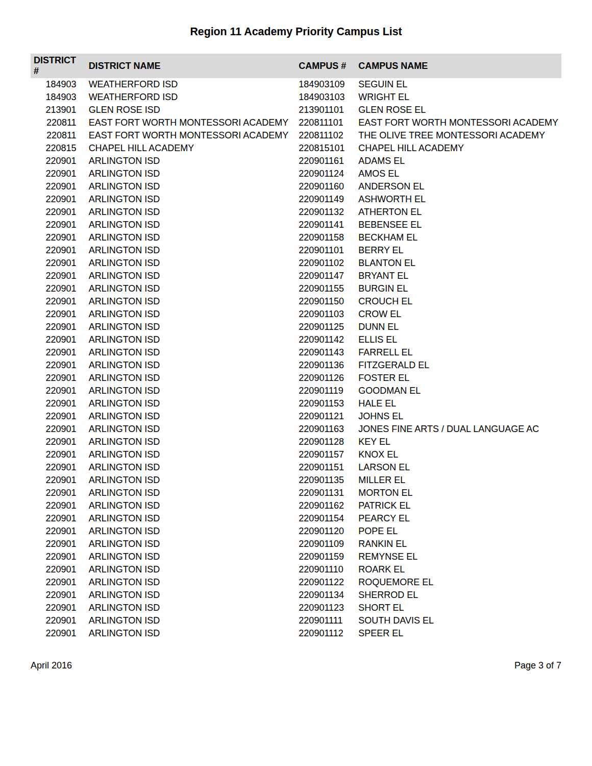Region 11 Academy Priority Campus List
| DISTRICT # | DISTRICT NAME | CAMPUS # | CAMPUS NAME |
| --- | --- | --- | --- |
| 184903 | WEATHERFORD ISD | 184903109 | SEGUIN EL |
| 184903 | WEATHERFORD ISD | 184903103 | WRIGHT EL |
| 213901 | GLEN ROSE ISD | 213901101 | GLEN ROSE EL |
| 220811 | EAST FORT WORTH MONTESSORI ACADEMY | 220811101 | EAST FORT WORTH MONTESSORI ACADEMY |
| 220811 | EAST FORT WORTH MONTESSORI ACADEMY | 220811102 | THE OLIVE TREE MONTESSORI ACADEMY |
| 220815 | CHAPEL HILL ACADEMY | 220815101 | CHAPEL HILL ACADEMY |
| 220901 | ARLINGTON ISD | 220901161 | ADAMS EL |
| 220901 | ARLINGTON ISD | 220901124 | AMOS EL |
| 220901 | ARLINGTON ISD | 220901160 | ANDERSON EL |
| 220901 | ARLINGTON ISD | 220901149 | ASHWORTH EL |
| 220901 | ARLINGTON ISD | 220901132 | ATHERTON EL |
| 220901 | ARLINGTON ISD | 220901141 | BEBENSEE EL |
| 220901 | ARLINGTON ISD | 220901158 | BECKHAM EL |
| 220901 | ARLINGTON ISD | 220901101 | BERRY EL |
| 220901 | ARLINGTON ISD | 220901102 | BLANTON EL |
| 220901 | ARLINGTON ISD | 220901147 | BRYANT EL |
| 220901 | ARLINGTON ISD | 220901155 | BURGIN EL |
| 220901 | ARLINGTON ISD | 220901150 | CROUCH EL |
| 220901 | ARLINGTON ISD | 220901103 | CROW EL |
| 220901 | ARLINGTON ISD | 220901125 | DUNN EL |
| 220901 | ARLINGTON ISD | 220901142 | ELLIS EL |
| 220901 | ARLINGTON ISD | 220901143 | FARRELL EL |
| 220901 | ARLINGTON ISD | 220901136 | FITZGERALD EL |
| 220901 | ARLINGTON ISD | 220901126 | FOSTER EL |
| 220901 | ARLINGTON ISD | 220901119 | GOODMAN EL |
| 220901 | ARLINGTON ISD | 220901153 | HALE EL |
| 220901 | ARLINGTON ISD | 220901121 | JOHNS EL |
| 220901 | ARLINGTON ISD | 220901163 | JONES FINE ARTS / DUAL LANGUAGE AC |
| 220901 | ARLINGTON ISD | 220901128 | KEY EL |
| 220901 | ARLINGTON ISD | 220901157 | KNOX EL |
| 220901 | ARLINGTON ISD | 220901151 | LARSON EL |
| 220901 | ARLINGTON ISD | 220901135 | MILLER EL |
| 220901 | ARLINGTON ISD | 220901131 | MORTON EL |
| 220901 | ARLINGTON ISD | 220901162 | PATRICK EL |
| 220901 | ARLINGTON ISD | 220901154 | PEARCY EL |
| 220901 | ARLINGTON ISD | 220901120 | POPE EL |
| 220901 | ARLINGTON ISD | 220901109 | RANKIN EL |
| 220901 | ARLINGTON ISD | 220901159 | REMYNSE EL |
| 220901 | ARLINGTON ISD | 220901110 | ROARK EL |
| 220901 | ARLINGTON ISD | 220901122 | ROQUEMORE EL |
| 220901 | ARLINGTON ISD | 220901134 | SHERROD EL |
| 220901 | ARLINGTON ISD | 220901123 | SHORT EL |
| 220901 | ARLINGTON ISD | 220901111 | SOUTH DAVIS EL |
| 220901 | ARLINGTON ISD | 220901112 | SPEER EL |
April 2016 Page 3 of 7